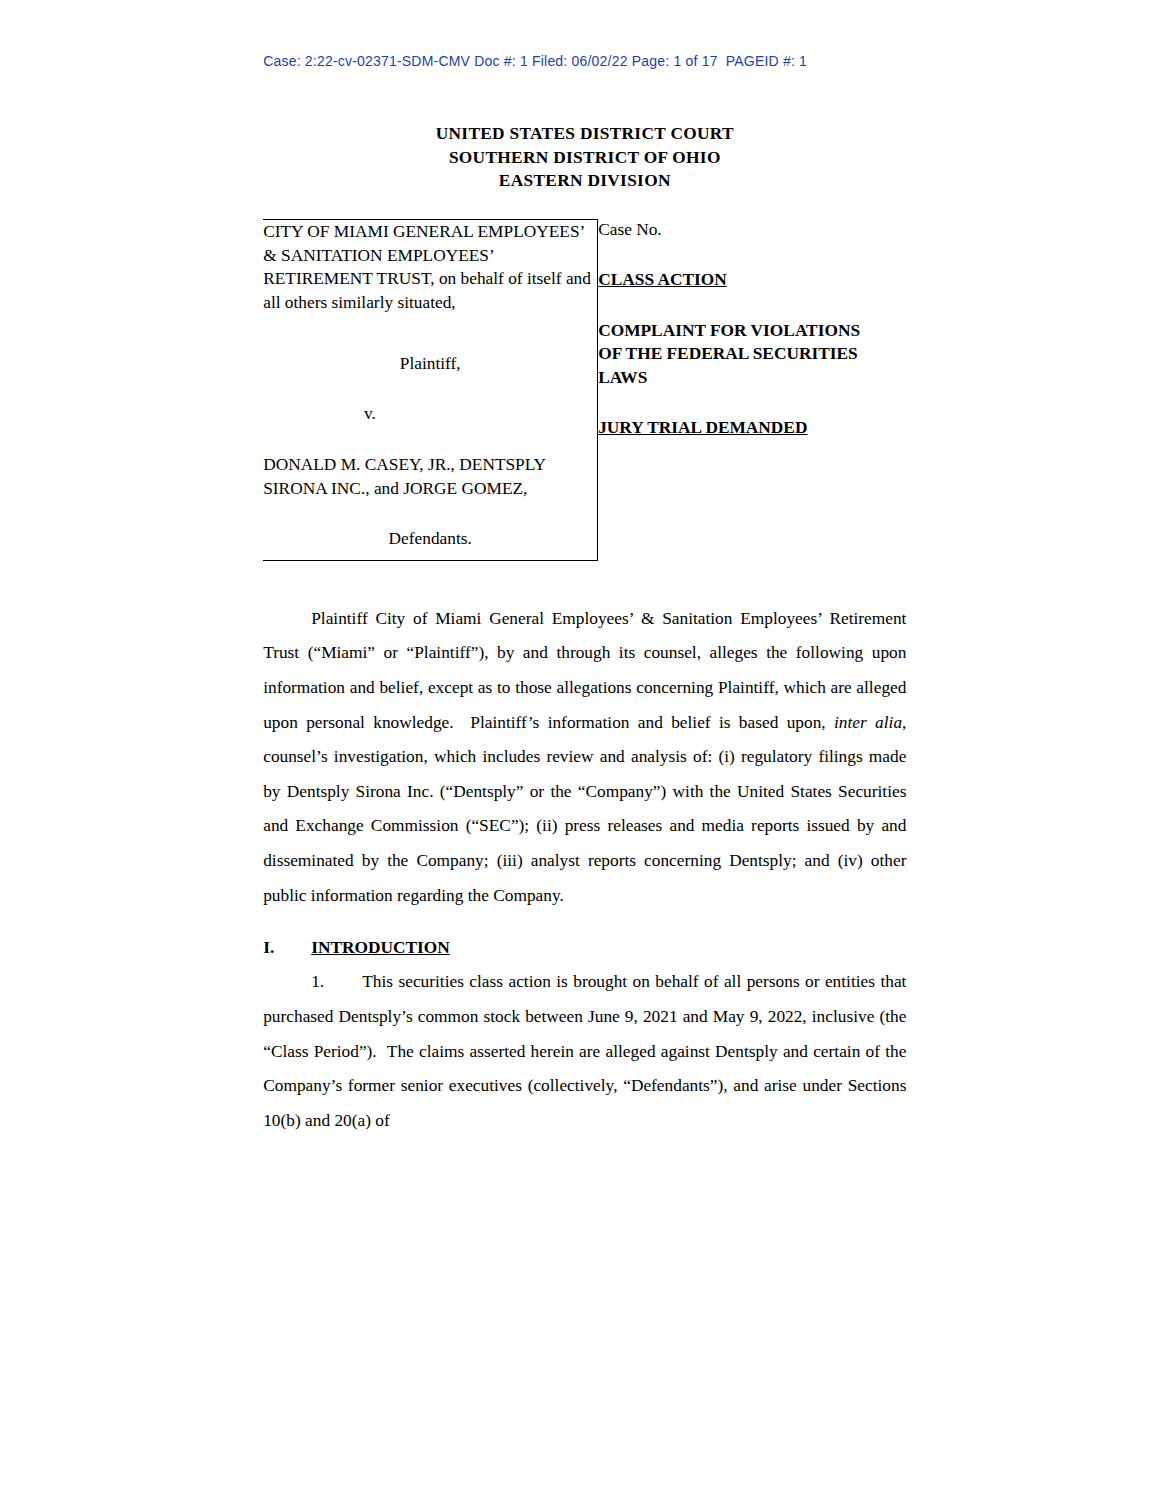Case: 2:22-cv-02371-SDM-CMV Doc #: 1 Filed: 06/02/22 Page: 1 of 17 PAGEID #: 1
UNITED STATES DISTRICT COURT
SOUTHERN DISTRICT OF OHIO
EASTERN DIVISION
| CITY OF MIAMI GENERAL EMPLOYEES’ & SANITATION EMPLOYEES’ RETIREMENT TRUST, on behalf of itself and all others similarly situated, Plaintiff, v. DONALD M. CASEY, JR., DENTSPLY SIRONA INC., and JORGE GOMEZ, Defendants. | Case No. CLASS ACTION COMPLAINT FOR VIOLATIONS OF THE FEDERAL SECURITIES LAWS JURY TRIAL DEMANDED |
Plaintiff City of Miami General Employees’ & Sanitation Employees’ Retirement Trust (“Miami” or “Plaintiff”), by and through its counsel, alleges the following upon information and belief, except as to those allegations concerning Plaintiff, which are alleged upon personal knowledge. Plaintiff’s information and belief is based upon, inter alia, counsel’s investigation, which includes review and analysis of: (i) regulatory filings made by Dentsply Sirona Inc. (“Dentsply” or the “Company”) with the United States Securities and Exchange Commission (“SEC”); (ii) press releases and media reports issued by and disseminated by the Company; (iii) analyst reports concerning Dentsply; and (iv) other public information regarding the Company.
I. INTRODUCTION
1. This securities class action is brought on behalf of all persons or entities that purchased Dentsply’s common stock between June 9, 2021 and May 9, 2022, inclusive (the “Class Period”). The claims asserted herein are alleged against Dentsply and certain of the Company’s former senior executives (collectively, “Defendants”), and arise under Sections 10(b) and 20(a) of